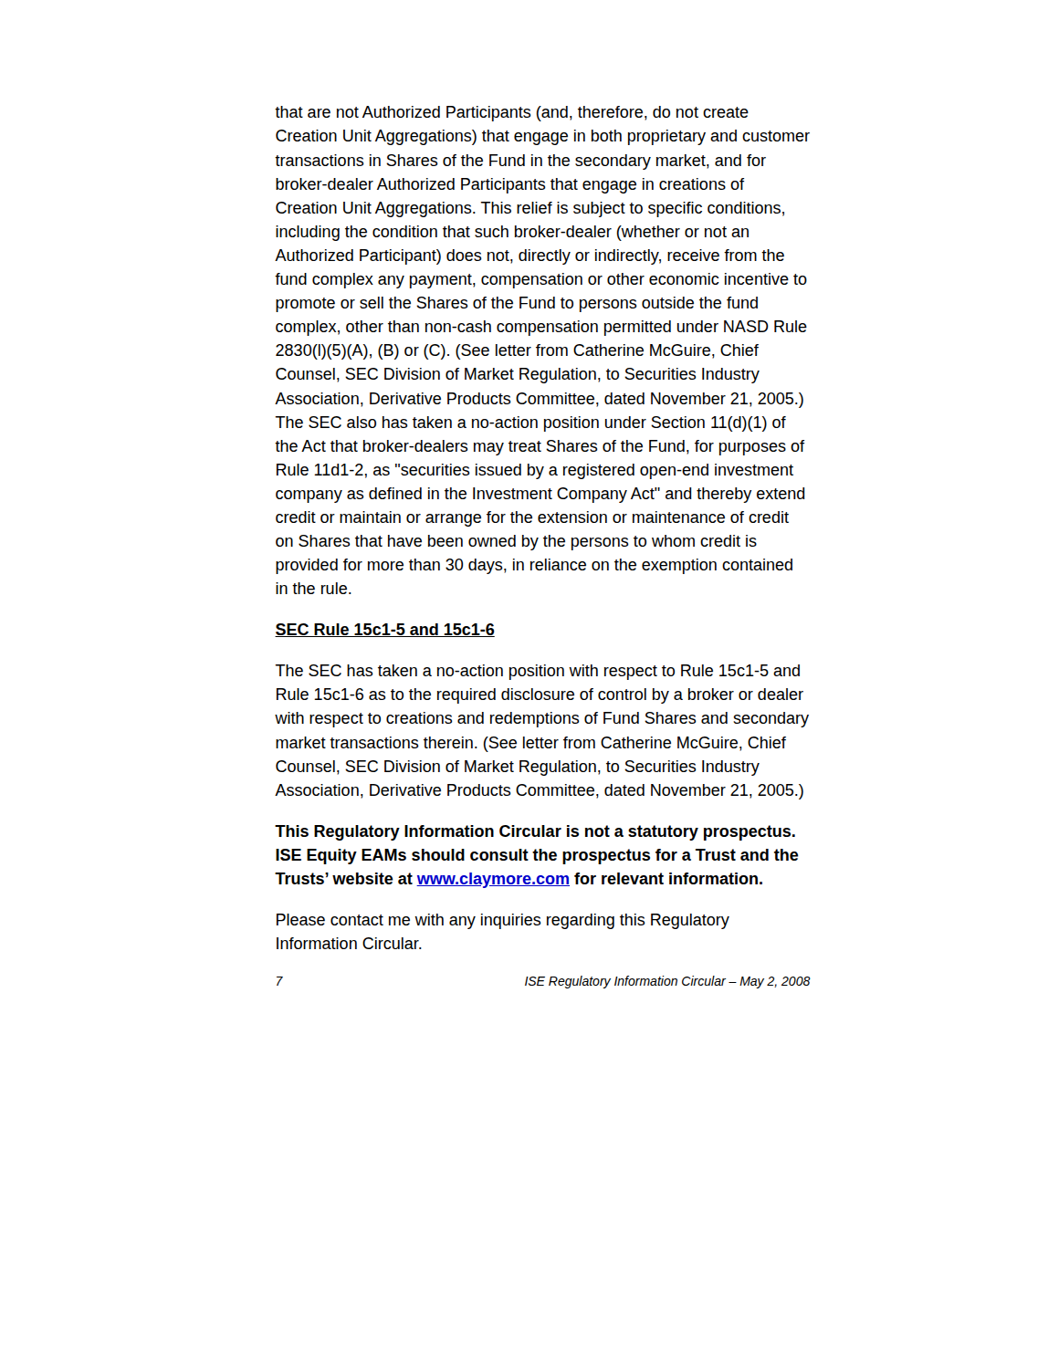that are not Authorized Participants (and, therefore, do not create Creation Unit Aggregations) that engage in both proprietary and customer transactions in Shares of the Fund in the secondary market, and for broker-dealer Authorized Participants that engage in creations of Creation Unit Aggregations. This relief is subject to specific conditions, including the condition that such broker-dealer (whether or not an Authorized Participant) does not, directly or indirectly, receive from the fund complex any payment, compensation or other economic incentive to promote or sell the Shares of the Fund to persons outside the fund complex, other than non-cash compensation permitted under NASD Rule 2830(l)(5)(A), (B) or (C). (See letter from Catherine McGuire, Chief Counsel, SEC Division of Market Regulation, to Securities Industry Association, Derivative Products Committee, dated November 21, 2005.) The SEC also has taken a no-action position under Section 11(d)(1) of the Act that broker-dealers may treat Shares of the Fund, for purposes of Rule 11d1-2, as "securities issued by a registered open-end investment company as defined in the Investment Company Act" and thereby extend credit or maintain or arrange for the extension or maintenance of credit on Shares that have been owned by the persons to whom credit is provided for more than 30 days, in reliance on the exemption contained in the rule.
SEC Rule 15c1-5 and 15c1-6
The SEC has taken a no-action position with respect to Rule 15c1-5 and Rule 15c1-6 as to the required disclosure of control by a broker or dealer with respect to creations and redemptions of Fund Shares and secondary market transactions therein. (See letter from Catherine McGuire, Chief Counsel, SEC Division of Market Regulation, to Securities Industry Association, Derivative Products Committee, dated November 21, 2005.)
This Regulatory Information Circular is not a statutory prospectus. ISE Equity EAMs should consult the prospectus for a Trust and the Trusts’ website at www.claymore.com for relevant information.
Please contact me with any inquiries regarding this Regulatory Information Circular.
7
ISE Regulatory Information Circular – May 2, 2008